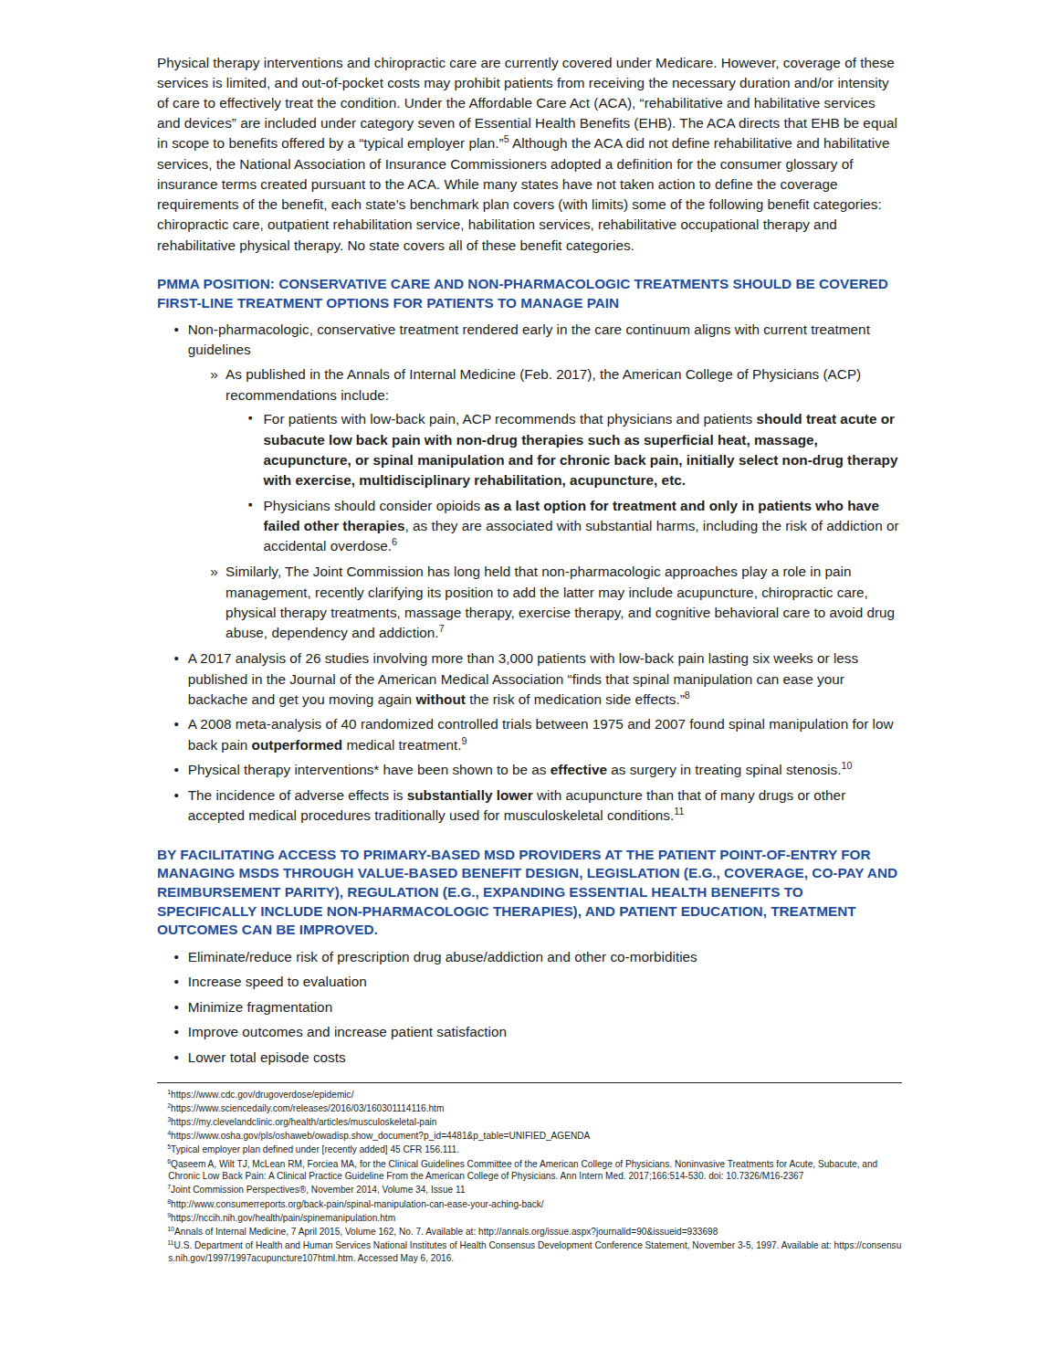Physical therapy interventions and chiropractic care are currently covered under Medicare. However, coverage of these services is limited, and out-of-pocket costs may prohibit patients from receiving the necessary duration and/or intensity of care to effectively treat the condition. Under the Affordable Care Act (ACA), “rehabilitative and habilitative services and devices” are included under category seven of Essential Health Benefits (EHB). The ACA directs that EHB be equal in scope to benefits offered by a “typical employer plan.”5 Although the ACA did not define rehabilitative and habilitative services, the National Association of Insurance Commissioners adopted a definition for the consumer glossary of insurance terms created pursuant to the ACA. While many states have not taken action to define the coverage requirements of the benefit, each state’s benchmark plan covers (with limits) some of the following benefit categories: chiropractic care, outpatient rehabilitation service, habilitation services, rehabilitative occupational therapy and rehabilitative physical therapy. No state covers all of these benefit categories.
PMMA Position: Conservative care and non-pharmacologic treatments should be covered first-line treatment options for patients to manage pain
Non-pharmacologic, conservative treatment rendered early in the care continuum aligns with current treatment guidelines
As published in the Annals of Internal Medicine (Feb. 2017), the American College of Physicians (ACP) recommendations include:
For patients with low-back pain, ACP recommends that physicians and patients should treat acute or subacute low back pain with non-drug therapies such as superficial heat, massage, acupuncture, or spinal manipulation and for chronic back pain, initially select non-drug therapy with exercise, multidisciplinary rehabilitation, acupuncture, etc.
Physicians should consider opioids as a last option for treatment and only in patients who have failed other therapies, as they are associated with substantial harms, including the risk of addiction or accidental overdose.6
Similarly, The Joint Commission has long held that non-pharmacologic approaches play a role in pain management, recently clarifying its position to add the latter may include acupuncture, chiropractic care, physical therapy treatments, massage therapy, exercise therapy, and cognitive behavioral care to avoid drug abuse, dependency and addiction.7
A 2017 analysis of 26 studies involving more than 3,000 patients with low-back pain lasting six weeks or less published in the Journal of the American Medical Association “finds that spinal manipulation can ease your backache and get you moving again without the risk of medication side effects.”8
A 2008 meta-analysis of 40 randomized controlled trials between 1975 and 2007 found spinal manipulation for low back pain outperformed medical treatment.9
Physical therapy interventions* have been shown to be as effective as surgery in treating spinal stenosis.10
The incidence of adverse effects is substantially lower with acupuncture than that of many drugs or other accepted medical procedures traditionally used for musculoskeletal conditions.11
By facilitating access to primary-based MSD providers at the patient point-of-entry for managing MSDs through value-based benefit design, legislation (e.g., coverage, co-pay and reimbursement parity), regulation (e.g., expanding essential health benefits to specifically include non-pharmacologic therapies), and patient education, treatment outcomes can be improved.
Eliminate/reduce risk of prescription drug abuse/addiction and other co-morbidities
Increase speed to evaluation
Minimize fragmentation
Improve outcomes and increase patient satisfaction
Lower total episode costs
1https://www.cdc.gov/drugoverdose/epidemic/
2https://www.sciencedaily.com/releases/2016/03/160301114116.htm
3https://my.clevelandclinic.org/health/articles/musculoskeletal-pain
4https://www.osha.gov/pls/oshaweb/owadisp.show_document?p_id=4481&p_table=UNIFIED_AGENDA
5Typical employer plan defined under [recently added] 45 CFR 156.111.
6Qaseem A, Wilt TJ, McLean RM, Forciea MA, for the Clinical Guidelines Committee of the American College of Physicians. Noninvasive Treatments for Acute, Subacute, and Chronic Low Back Pain: A Clinical Practice Guideline From the American College of Physicians. Ann Intern Med. 2017;166:514-530. doi: 10.7326/M16-2367
7Joint Commission Perspectives®, November 2014, Volume 34, Issue 11
8http://www.consumerreports.org/back-pain/spinal-manipulation-can-ease-your-aching-back/
9https://nccih.nih.gov/health/pain/spinemanipulation.htm
10Annals of Internal Medicine, 7 April 2015, Volume 162, No. 7. Available at: http://annals.org/issue.aspx?journalid=90&issueid=933698
11U.S. Department of Health and Human Services National Institutes of Health Consensus Development Conference Statement, November 3-5, 1997. Available at: https://consensus.nih.gov/1997/1997acupuncture107html.htm. Accessed May 6, 2016.